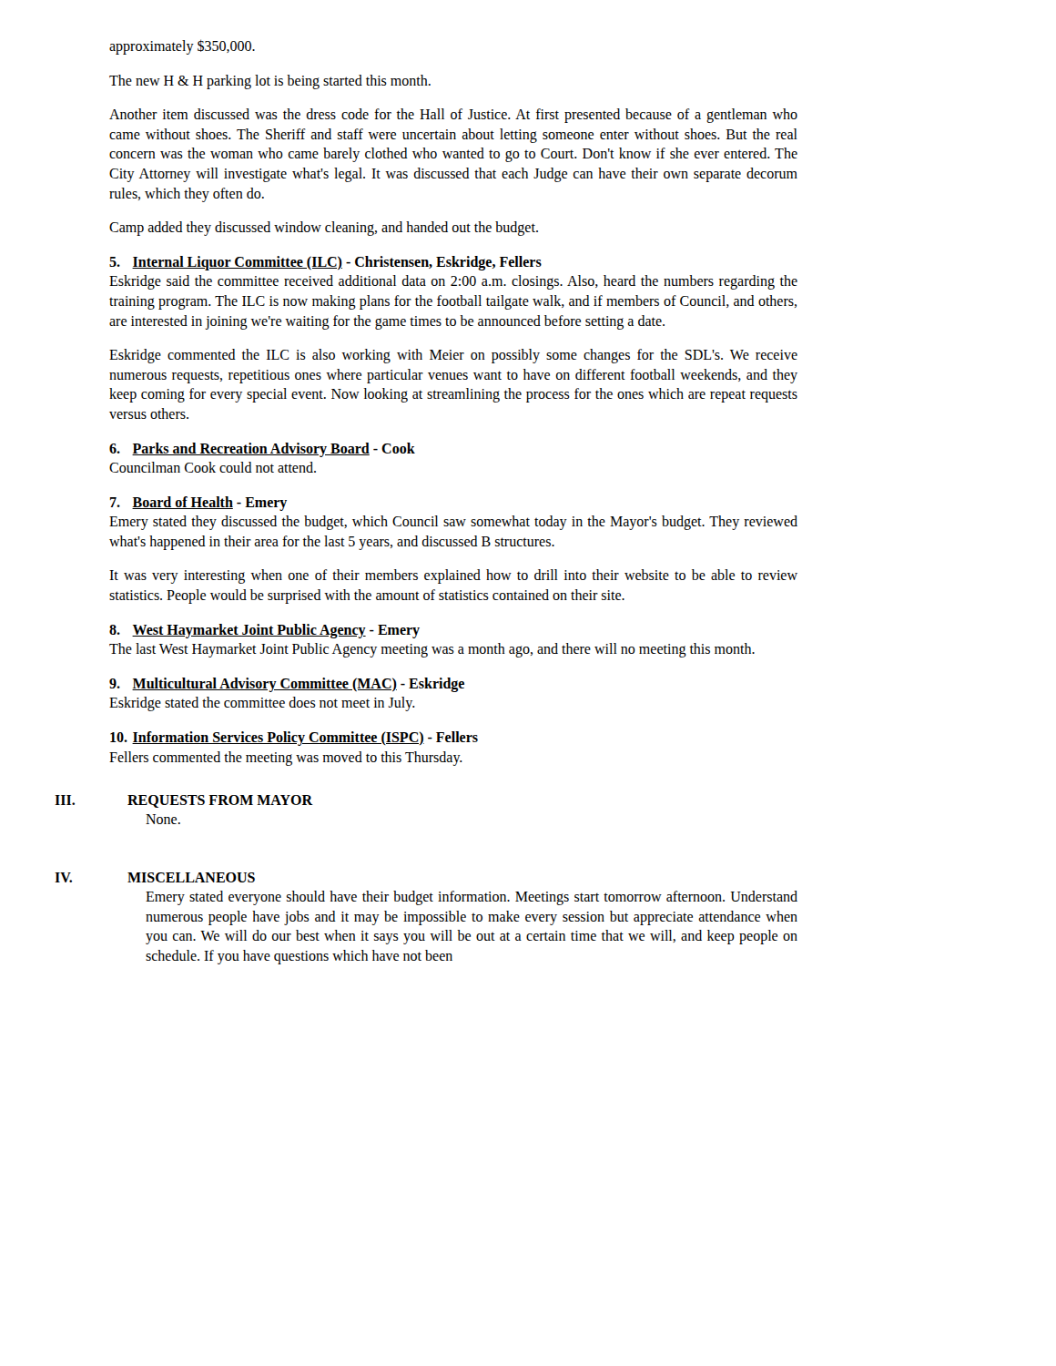approximately $350,000.
The new H & H parking lot is being started this month.
Another item discussed was the dress code for the Hall of Justice. At first presented because of a gentleman who came without shoes. The Sheriff and staff were uncertain about letting someone enter without shoes. But the real concern was the woman who came barely clothed who wanted to go to Court. Don't know if she ever entered. The City Attorney will investigate what's legal. It was discussed that each Judge can have their own separate decorum rules, which they often do.
Camp added they discussed window cleaning, and handed out the budget.
5. Internal Liquor Committee (ILC) - Christensen, Eskridge, Fellers
Eskridge said the committee received additional data on 2:00 a.m. closings. Also, heard the numbers regarding the training program. The ILC is now making plans for the football tailgate walk, and if members of Council, and others, are interested in joining we're waiting for the game times to be announced before setting a date.
Eskridge commented the ILC is also working with Meier on possibly some changes for the SDL's. We receive numerous requests, repetitious ones where particular venues want to have on different football weekends, and they keep coming for every special event. Now looking at streamlining the process for the ones which are repeat requests versus others.
6. Parks and Recreation Advisory Board - Cook
Councilman Cook could not attend.
7. Board of Health - Emery
Emery stated they discussed the budget, which Council saw somewhat today in the Mayor's budget. They reviewed what's happened in their area for the last 5 years, and discussed B structures.
It was very interesting when one of their members explained how to drill into their website to be able to review statistics. People would be surprised with the amount of statistics contained on their site.
8. West Haymarket Joint Public Agency - Emery
The last West Haymarket Joint Public Agency meeting was a month ago, and there will no meeting this month.
9. Multicultural Advisory Committee (MAC) - Eskridge
Eskridge stated the committee does not meet in July.
10. Information Services Policy Committee (ISPC) - Fellers
Fellers commented the meeting was moved to this Thursday.
III.
REQUESTS FROM MAYOR
None.
IV.
MISCELLANEOUS
Emery stated everyone should have their budget information. Meetings start tomorrow afternoon. Understand numerous people have jobs and it may be impossible to make every session but appreciate attendance when you can. We will do our best when it says you will be out at a certain time that we will, and keep people on schedule. If you have questions which have not been